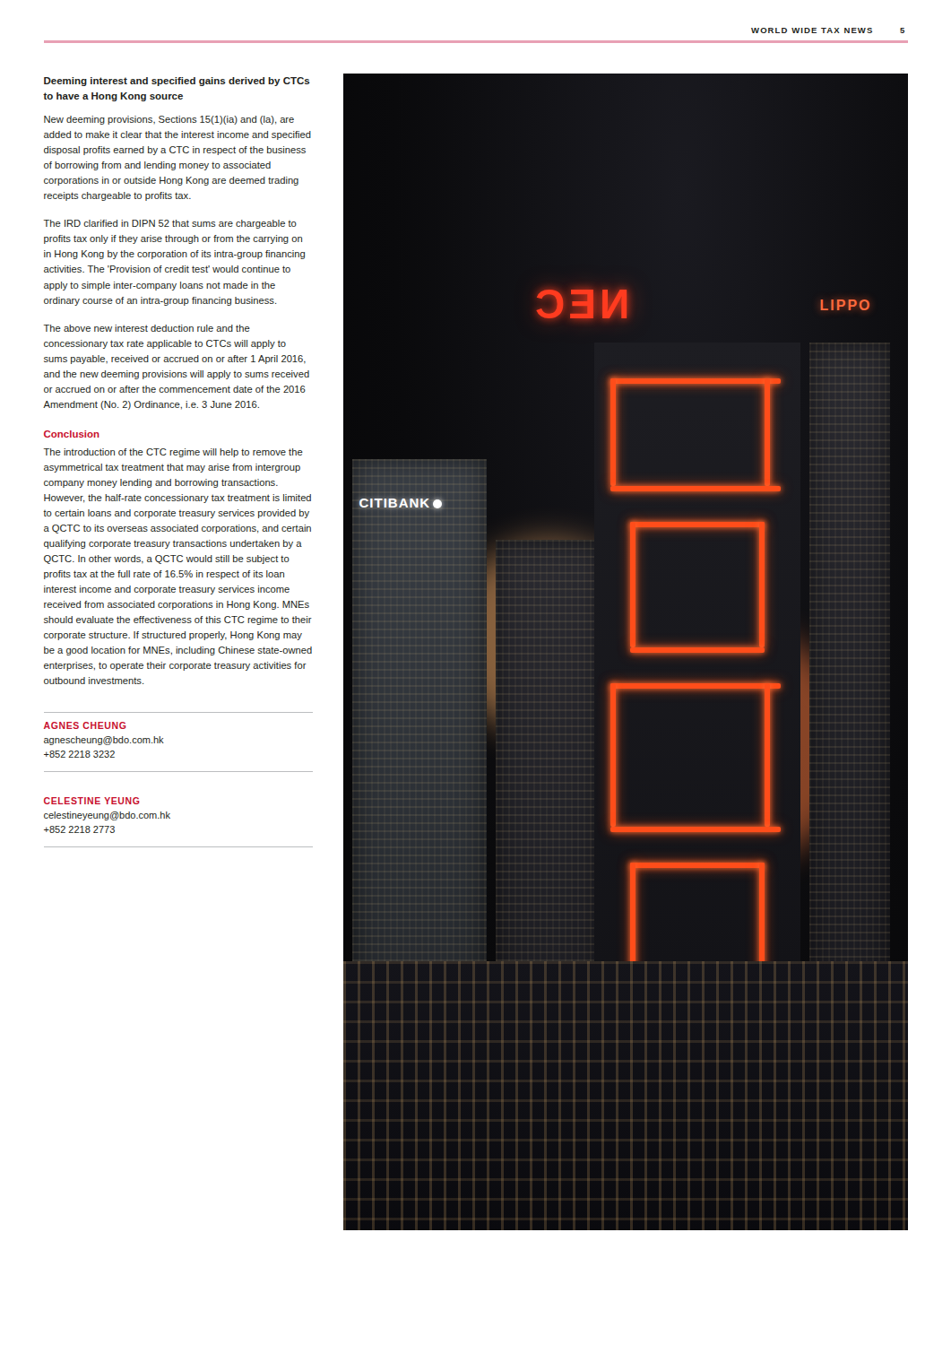WORLD WIDE TAX NEWS 5
Deeming interest and specified gains derived by CTCs to have a Hong Kong source
New deeming provisions, Sections 15(1)(ia) and (la), are added to make it clear that the interest income and specified disposal profits earned by a CTC in respect of the business of borrowing from and lending money to associated corporations in or outside Hong Kong are deemed trading receipts chargeable to profits tax.
The IRD clarified in DIPN 52 that sums are chargeable to profits tax only if they arise through or from the carrying on in Hong Kong by the corporation of its intra-group financing activities. The 'Provision of credit test' would continue to apply to simple inter-company loans not made in the ordinary course of an intra-group financing business.
The above new interest deduction rule and the concessionary tax rate applicable to CTCs will apply to sums payable, received or accrued on or after 1 April 2016, and the new deeming provisions will apply to sums received or accrued on or after the commencement date of the 2016 Amendment (No. 2) Ordinance, i.e. 3 June 2016.
Conclusion
The introduction of the CTC regime will help to remove the asymmetrical tax treatment that may arise from intergroup company money lending and borrowing transactions. However, the half-rate concessionary tax treatment is limited to certain loans and corporate treasury services provided by a QCTC to its overseas associated corporations, and certain qualifying corporate treasury transactions undertaken by a QCTC. In other words, a QCTC would still be subject to profits tax at the full rate of 16.5% in respect of its loan interest income and corporate treasury services income received from associated corporations in Hong Kong. MNEs should evaluate the effectiveness of this CTC regime to their corporate structure. If structured properly, Hong Kong may be a good location for MNEs, including Chinese state-owned enterprises, to operate their corporate treasury activities for outbound investments.
AGNES CHEUNG
agnescheung@bdo.com.hk
+852 2218 3232
CELESTINE YEUNG
celestineyeung@bdo.com.hk
+852 2218 2773
NEC
LIPPO
CITIBANK